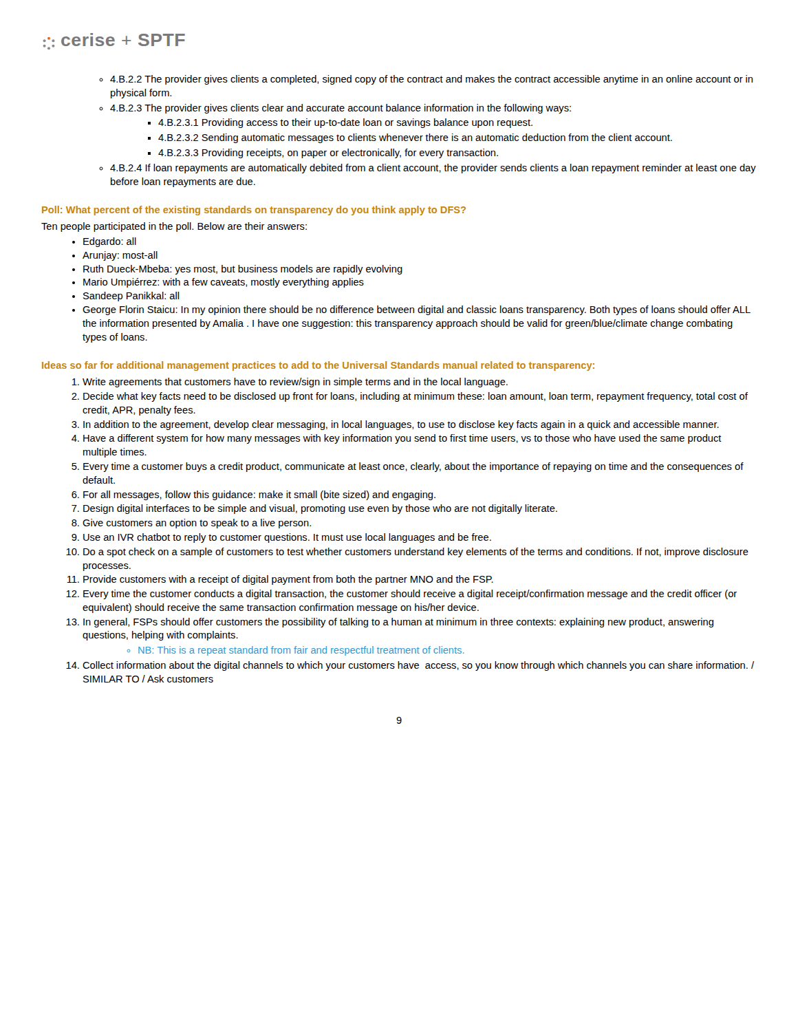cerise + SPTF
4.B.2.2 The provider gives clients a completed, signed copy of the contract and makes the contract accessible anytime in an online account or in physical form.
4.B.2.3 The provider gives clients clear and accurate account balance information in the following ways:
4.B.2.3.1 Providing access to their up-to-date loan or savings balance upon request.
4.B.2.3.2 Sending automatic messages to clients whenever there is an automatic deduction from the client account.
4.B.2.3.3 Providing receipts, on paper or electronically, for every transaction.
4.B.2.4 If loan repayments are automatically debited from a client account, the provider sends clients a loan repayment reminder at least one day before loan repayments are due.
Poll: What percent of the existing standards on transparency do you think apply to DFS?
Ten people participated in the poll. Below are their answers:
Edgardo: all
Arunjay: most-all
Ruth Dueck-Mbeba: yes most, but business models are rapidly evolving
Mario Umpiérrez: with a few caveats, mostly everything applies
Sandeep Panikkal: all
George Florin Staicu: In my opinion there should be no difference between digital and classic loans transparency. Both types of loans should offer ALL the information presented by Amalia . I have one suggestion: this transparency approach should be valid for green/blue/climate change combating types of loans.
Ideas so far for additional management practices to add to the Universal Standards manual related to transparency:
Write agreements that customers have to review/sign in simple terms and in the local language.
Decide what key facts need to be disclosed up front for loans, including at minimum these: loan amount, loan term, repayment frequency, total cost of credit, APR, penalty fees.
In addition to the agreement, develop clear messaging, in local languages, to use to disclose key facts again in a quick and accessible manner.
Have a different system for how many messages with key information you send to first time users, vs to those who have used the same product multiple times.
Every time a customer buys a credit product, communicate at least once, clearly, about the importance of repaying on time and the consequences of default.
For all messages, follow this guidance: make it small (bite sized) and engaging.
Design digital interfaces to be simple and visual, promoting use even by those who are not digitally literate.
Give customers an option to speak to a live person.
Use an IVR chatbot to reply to customer questions. It must use local languages and be free.
Do a spot check on a sample of customers to test whether customers understand key elements of the terms and conditions. If not, improve disclosure processes.
Provide customers with a receipt of digital payment from both the partner MNO and the FSP.
Every time the customer conducts a digital transaction, the customer should receive a digital receipt/confirmation message and the credit officer (or equivalent) should receive the same transaction confirmation message on his/her device.
In general, FSPs should offer customers the possibility of talking to a human at minimum in three contexts: explaining new product, answering questions, helping with complaints.
NB: This is a repeat standard from fair and respectful treatment of clients.
Collect information about the digital channels to which your customers have access, so you know through which channels you can share information. / SIMILAR TO / Ask customers
9